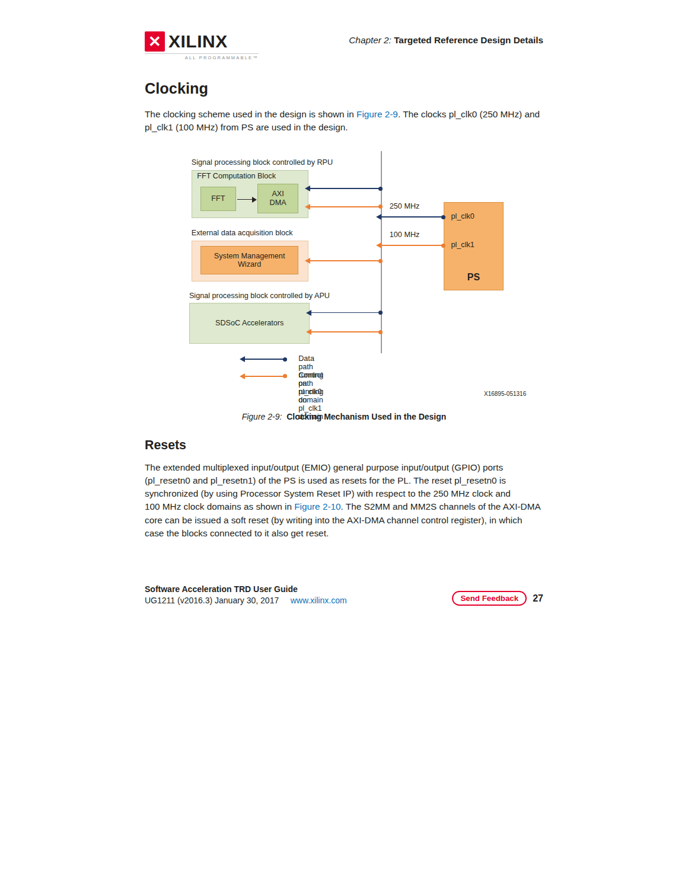✕
XILINX
ALL PROGRAMMABLE™
Chapter 2: Targeted Reference Design Details
Clocking
The clocking scheme used in the design is shown in Figure 2-9. The clocks pl_clk0 (250 MHz) and pl_clk1 (100 MHz) from PS are used in the design.
Signal processing block controlled by RPU
FFT Computation Block
FFT
AXI
DMA
External data acquisition block
System Management
Wizard
Signal processing block controlled by APU
SDSoC Accelerators
PS
pl_clk0
pl_clk1
250 MHz
100 MHz
Data path running on pl_clk0 domain
Control path running on pl_clk1 domain
X16895-051316
Figure 2-9: Clocking Mechanism Used in the Design
Resets
The extended multiplexed input/output (EMIO) general purpose input/output (GPIO) ports (pl_resetn0 and pl_resetn1) of the PS is used as resets for the PL. The reset pl_resetn0 is synchronized (by using Processor System Reset IP) with respect to the 250 MHz clock and 100 MHz clock domains as shown in Figure 2-10. The S2MM and MM2S channels of the AXI-DMA core can be issued a soft reset (by writing into the AXI-DMA channel control register), in which case the blocks connected to it also get reset.
Software Acceleration TRD User Guide
UG1211 (v2016.3) January 30, 2017 www.xilinx.com
Send Feedback
27